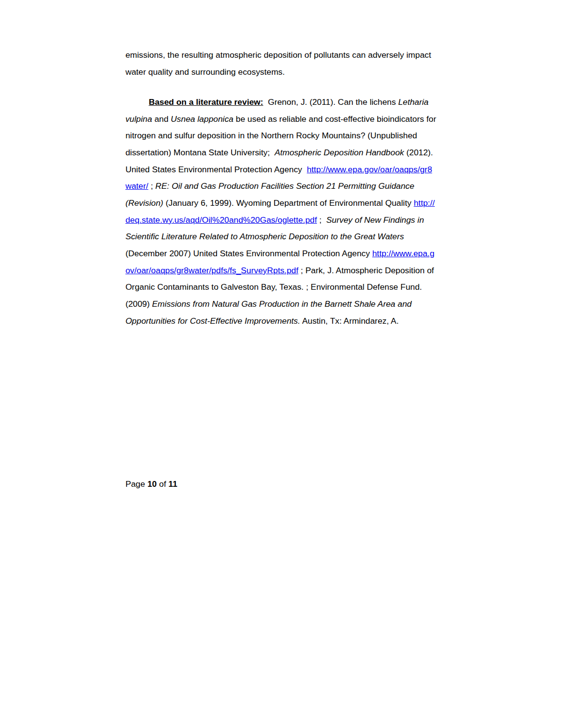emissions, the resulting atmospheric deposition of pollutants can adversely impact water quality and surrounding ecosystems.
Based on a literature review: Grenon, J. (2011). Can the lichens Letharia vulpina and Usnea lapponica be used as reliable and cost-effective bioindicators for nitrogen and sulfur deposition in the Northern Rocky Mountains? (Unpublished dissertation) Montana State University; Atmospheric Deposition Handbook (2012). United States Environmental Protection Agency http://www.epa.gov/oar/oaqps/gr8water/ ; RE: Oil and Gas Production Facilities Section 21 Permitting Guidance (Revision) (January 6, 1999). Wyoming Department of Environmental Quality http://deq.state.wy.us/aqd/Oil%20and%20Gas/oglette.pdf ; Survey of New Findings in Scientific Literature Related to Atmospheric Deposition to the Great Waters (December 2007) United States Environmental Protection Agency http://www.epa.gov/oar/oaqps/gr8water/pdfs/fs_SurveyRpts.pdf ; Park, J. Atmospheric Deposition of Organic Contaminants to Galveston Bay, Texas. ; Environmental Defense Fund. (2009) Emissions from Natural Gas Production in the Barnett Shale Area and Opportunities for Cost-Effective Improvements. Austin, Tx: Armindarez, A.
Page 10 of 11